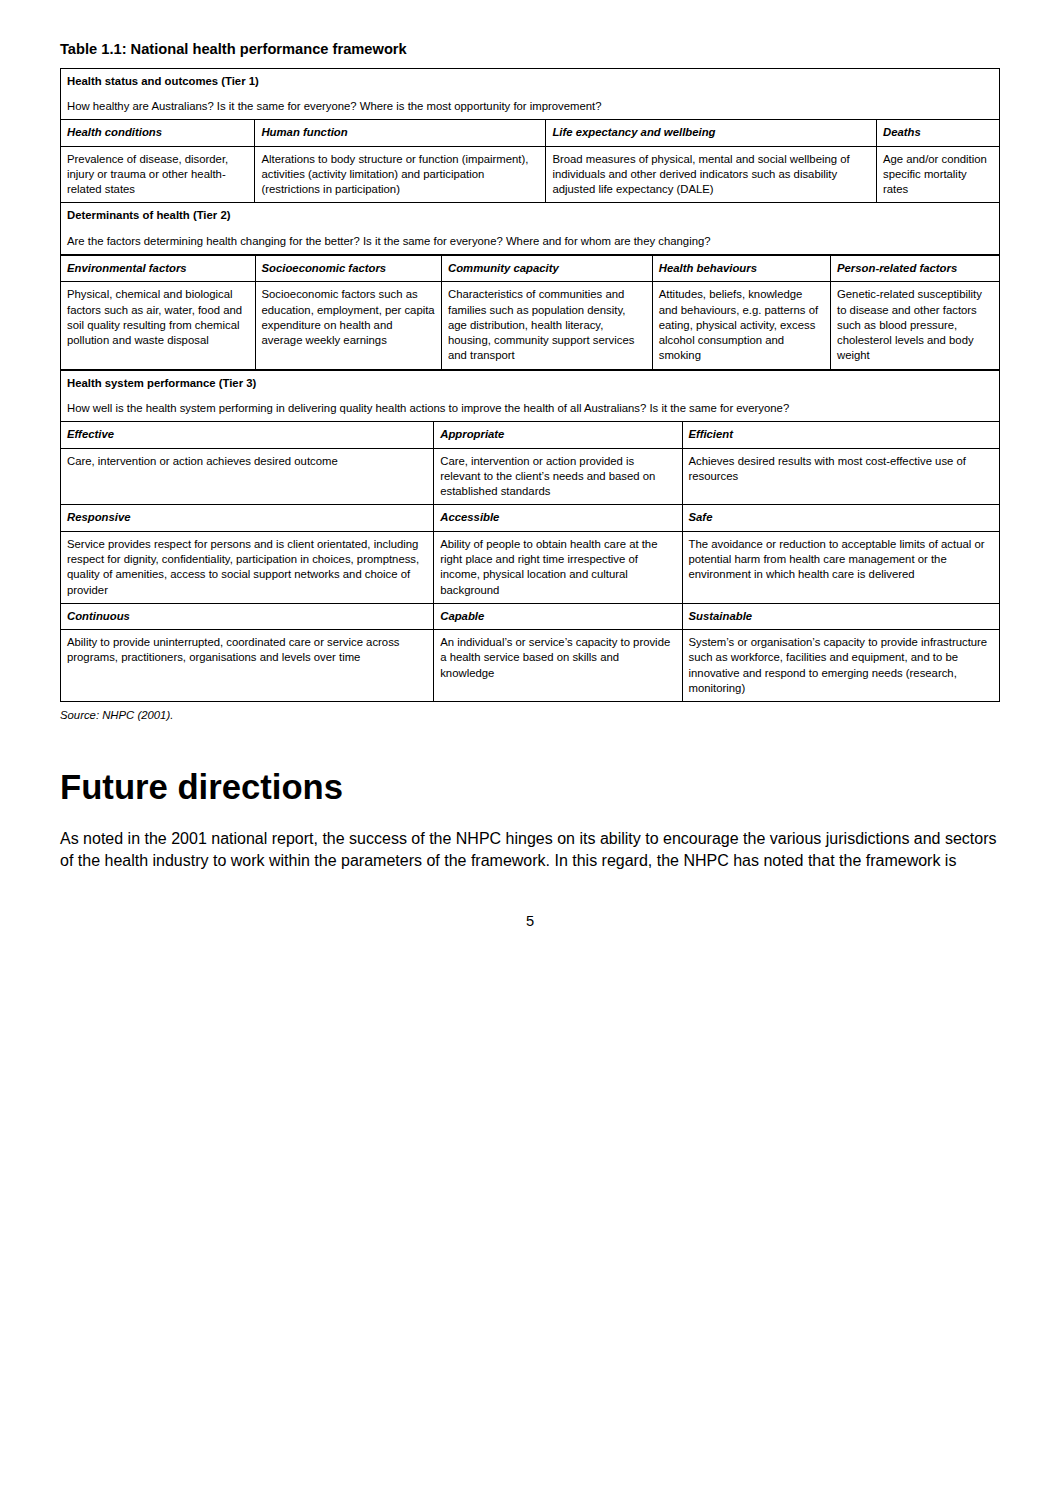Table 1.1: National health performance framework
| Health status and outcomes (Tier 1) |
| How healthy are Australians? Is it the same for everyone? Where is the most opportunity for improvement? |
| Health conditions | Human function | Life expectancy and wellbeing | Deaths |
| Prevalence of disease, disorder, injury or trauma or other health-related states | Alterations to body structure or function (impairment), activities (activity limitation) and participation (restrictions in participation) | Broad measures of physical, mental and social wellbeing of individuals and other derived indicators such as disability adjusted life expectancy (DALE) | Age and/or condition specific mortality rates |
| Determinants of health (Tier 2) |
| Are the factors determining health changing for the better? Is it the same for everyone? Where and for whom are they changing? |
| Environmental factors | Socioeconomic factors | Community capacity | Health behaviours | Person-related factors |
| Physical, chemical and biological factors such as air, water, food and soil quality resulting from chemical pollution and waste disposal | Socioeconomic factors such as education, employment, per capita expenditure on health and average weekly earnings | Characteristics of communities and families such as population density, age distribution, health literacy, housing, community support services and transport | Attitudes, beliefs, knowledge and behaviours, e.g. patterns of eating, physical activity, excess alcohol consumption and smoking | Genetic-related susceptibility to disease and other factors such as blood pressure, cholesterol levels and body weight |
| Health system performance (Tier 3) |
| How well is the health system performing in delivering quality health actions to improve the health of all Australians? Is it the same for everyone? |
| Effective | Appropriate | Efficient |
| Care, intervention or action achieves desired outcome | Care, intervention or action provided is relevant to the client’s needs and based on established standards | Achieves desired results with most cost-effective use of resources |
| Responsive | Accessible | Safe |
| Service provides respect for persons and is client orientated, including respect for dignity, confidentiality, participation in choices, promptness, quality of amenities, access to social support networks and choice of provider | Ability of people to obtain health care at the right place and right time irrespective of income, physical location and cultural background | The avoidance or reduction to acceptable limits of actual or potential harm from health care management or the environment in which health care is delivered |
| Continuous | Capable | Sustainable |
| Ability to provide uninterrupted, coordinated care or service across programs, practitioners, organisations and levels over time | An individual’s or service’s capacity to provide a health service based on skills and knowledge | System’s or organisation’s capacity to provide infrastructure such as workforce, facilities and equipment, and to be innovative and respond to emerging needs (research, monitoring) |
Source: NHPC (2001).
Future directions
As noted in the 2001 national report, the success of the NHPC hinges on its ability to encourage the various jurisdictions and sectors of the health industry to work within the parameters of the framework. In this regard, the NHPC has noted that the framework is
5